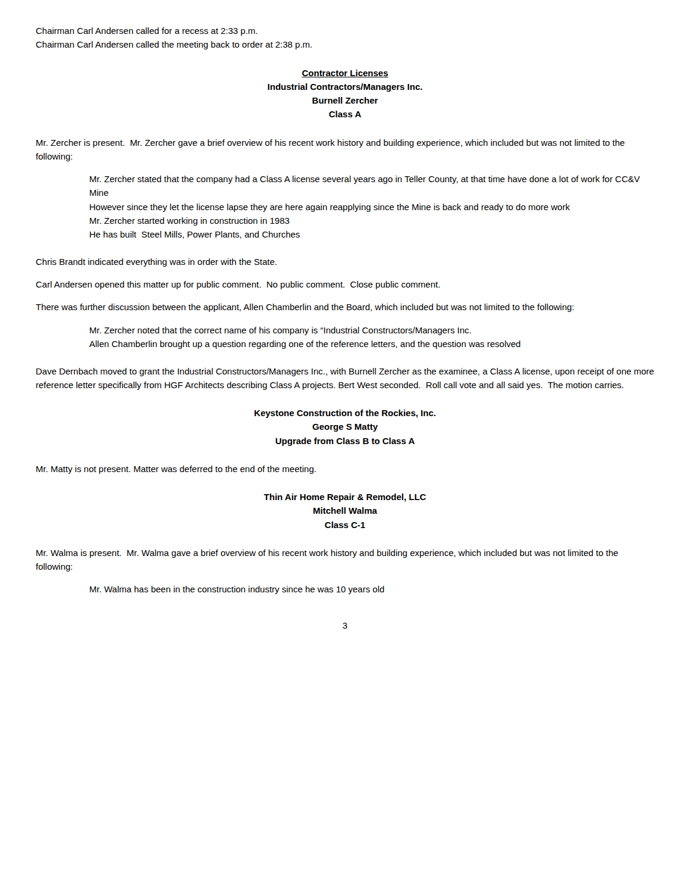Chairman Carl Andersen called for a recess at 2:33 p.m.
Chairman Carl Andersen called the meeting back to order at 2:38 p.m.
Contractor Licenses
Industrial Contractors/Managers Inc.
Burnell Zercher
Class A
Mr. Zercher is present. Mr. Zercher gave a brief overview of his recent work history and building experience, which included but was not limited to the following:
Mr. Zercher stated that the company had a Class A license several years ago in Teller County, at that time have done a lot of work for CC&V Mine
However since they let the license lapse they are here again reapplying since the Mine is back and ready to do more work
Mr. Zercher started working in construction in 1983
He has built Steel Mills, Power Plants, and Churches
Chris Brandt indicated everything was in order with the State.
Carl Andersen opened this matter up for public comment. No public comment. Close public comment.
There was further discussion between the applicant, Allen Chamberlin and the Board, which included but was not limited to the following:
Mr. Zercher noted that the correct name of his company is “Industrial Constructors/Managers Inc.
Allen Chamberlin brought up a question regarding one of the reference letters, and the question was resolved
Dave Dernbach moved to grant the Industrial Constructors/Managers Inc., with Burnell Zercher as the examinee, a Class A license, upon receipt of one more reference letter specifically from HGF Architects describing Class A projects. Bert West seconded. Roll call vote and all said yes. The motion carries.
Keystone Construction of the Rockies, Inc.
George S Matty
Upgrade from Class B to Class A
Mr. Matty is not present. Matter was deferred to the end of the meeting.
Thin Air Home Repair & Remodel, LLC
Mitchell Walma
Class C-1
Mr. Walma is present. Mr. Walma gave a brief overview of his recent work history and building experience, which included but was not limited to the following:
Mr. Walma has been in the construction industry since he was 10 years old
3